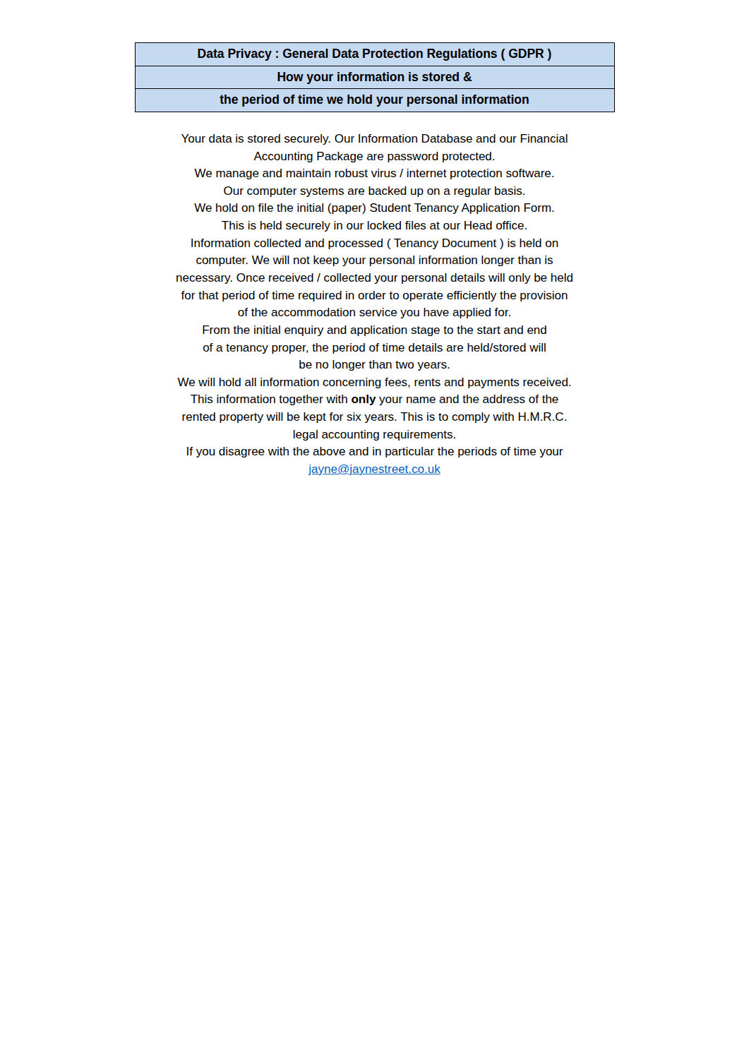| Data Privacy : General Data Protection Regulations ( GDPR ) |
| How your information is stored & |
| the period of time we hold your personal information |
Your data is stored securely. Our Information Database and our Financial
Accounting Package are password protected.
We manage and maintain robust virus / internet protection software.
Our computer systems are backed up on a regular basis.
We hold on file the initial (paper) Student Tenancy Application Form.
This is held securely in our locked files at our Head office.
Information collected and processed ( Tenancy Document ) is held on
computer. We will not keep your personal information longer than is
necessary. Once received / collected your personal details will only be held
for that period of time required in order to operate efficiently the provision
of the accommodation service you have applied for.
From the initial enquiry and application stage to the start and end
of a tenancy proper, the period of time details are held/stored will
be no longer than two years.
We will hold all information concerning fees, rents and payments received.
This information together with only your name and the address of the
rented property will be kept for six years. This is to comply with H.M.R.C.
legal accounting requirements.
If you disagree with the above and in particular the periods of time your
jayne@jaynestreet.co.uk